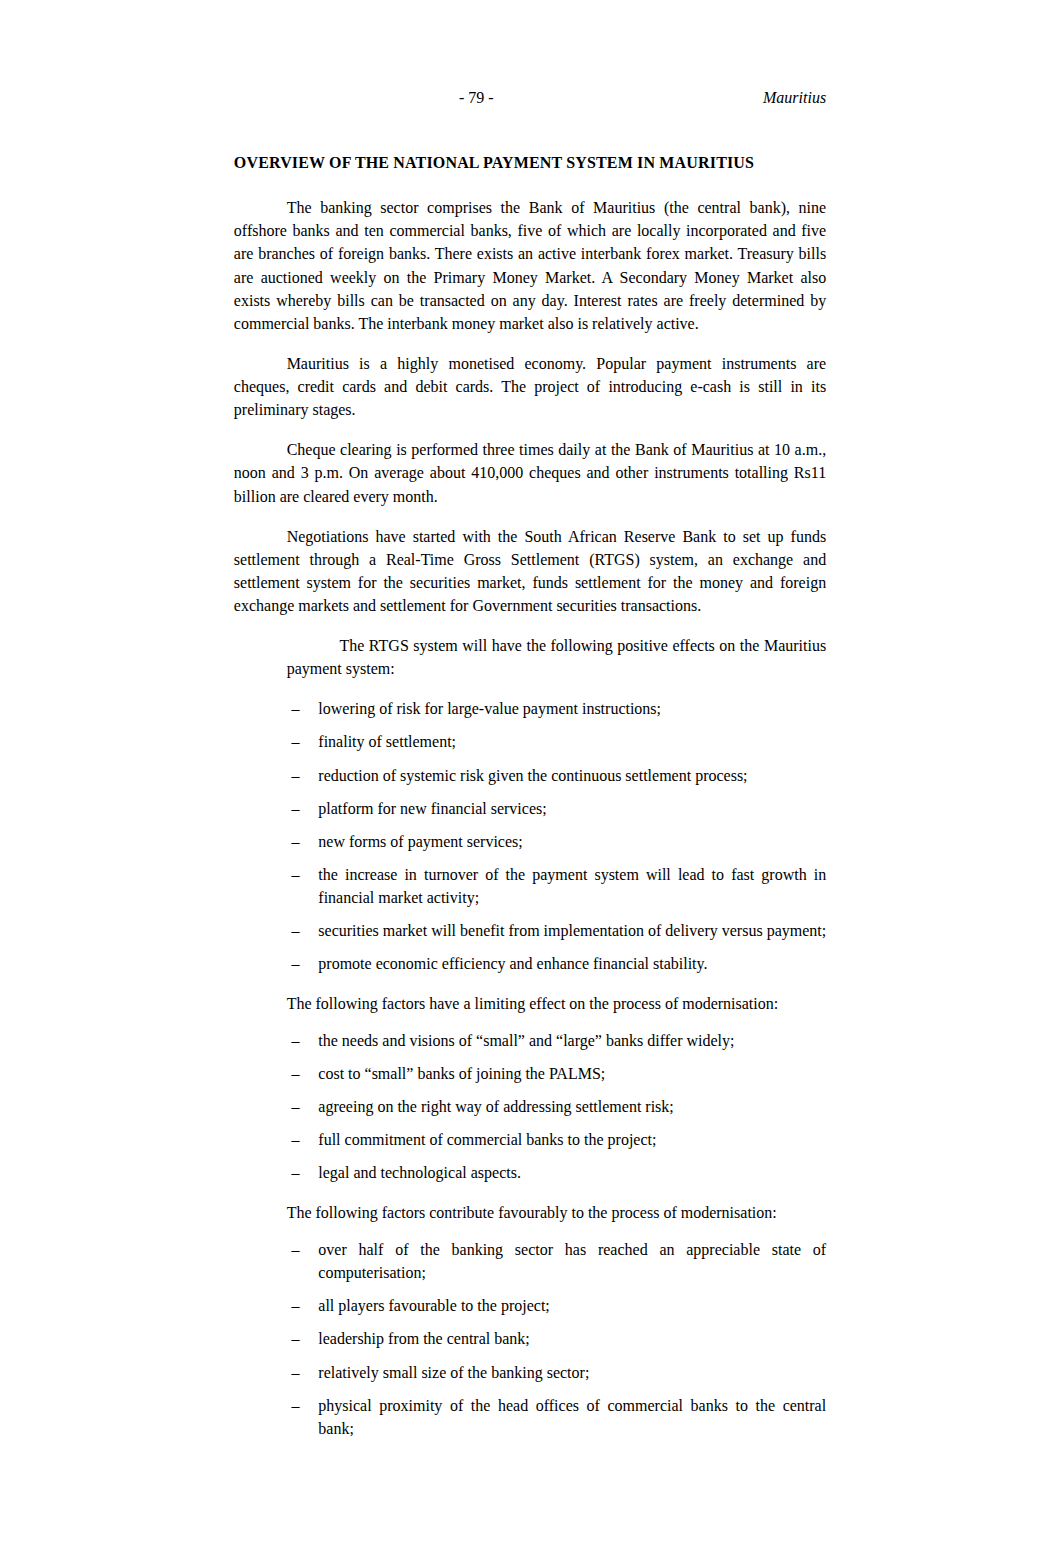- 79 - Mauritius
OVERVIEW OF THE NATIONAL PAYMENT SYSTEM IN MAURITIUS
The banking sector comprises the Bank of Mauritius (the central bank), nine offshore banks and ten commercial banks, five of which are locally incorporated and five are branches of foreign banks. There exists an active interbank forex market. Treasury bills are auctioned weekly on the Primary Money Market. A Secondary Money Market also exists whereby bills can be transacted on any day. Interest rates are freely determined by commercial banks. The interbank money market also is relatively active.
Mauritius is a highly monetised economy. Popular payment instruments are cheques, credit cards and debit cards. The project of introducing e-cash is still in its preliminary stages.
Cheque clearing is performed three times daily at the Bank of Mauritius at 10 a.m., noon and 3 p.m. On average about 410,000 cheques and other instruments totalling Rs11 billion are cleared every month.
Negotiations have started with the South African Reserve Bank to set up funds settlement through a Real-Time Gross Settlement (RTGS) system, an exchange and settlement system for the securities market, funds settlement for the money and foreign exchange markets and settlement for Government securities transactions.
The RTGS system will have the following positive effects on the Mauritius payment system:
lowering of risk for large-value payment instructions;
finality of settlement;
reduction of systemic risk given the continuous settlement process;
platform for new financial services;
new forms of payment services;
the increase in turnover of the payment system will lead to fast growth in financial market activity;
securities market will benefit from implementation of delivery versus payment;
promote economic efficiency and enhance financial stability.
The following factors have a limiting effect on the process of modernisation:
the needs and visions of “small” and “large” banks differ widely;
cost to “small” banks of joining the PALMS;
agreeing on the right way of addressing settlement risk;
full commitment of commercial banks to the project;
legal and technological aspects.
The following factors contribute favourably to the process of modernisation:
over half of the banking sector has reached an appreciable state of computerisation;
all players favourable to the project;
leadership from the central bank;
relatively small size of the banking sector;
physical proximity of the head offices of commercial banks to the central bank;